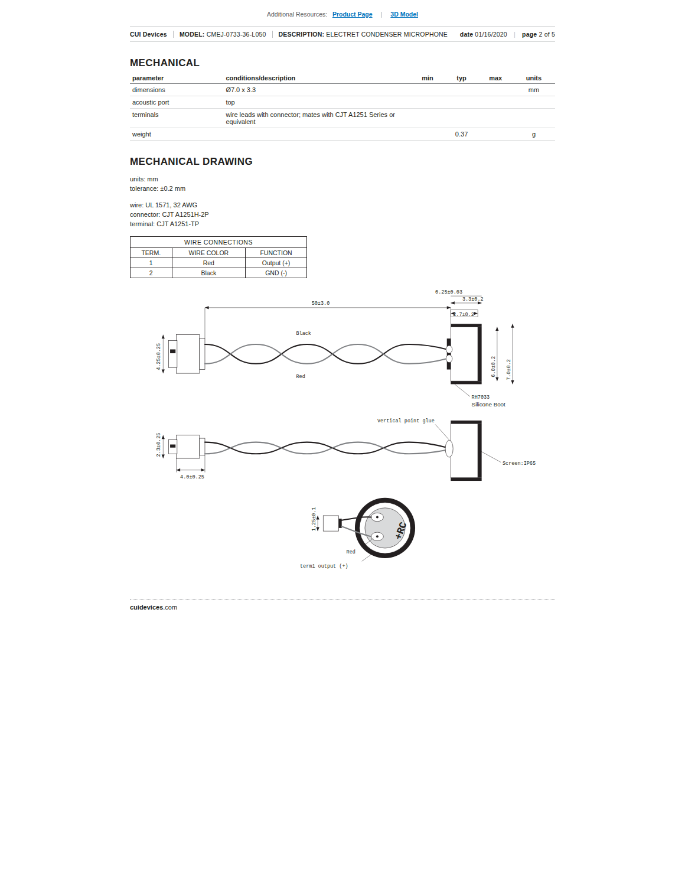Additional Resources: Product Page|3D Model
CUI Devices MODEL: CMEJ-0733-36-L050 DESCRIPTION: ELECTRET CONDENSER MICROPHONE date 01/16/2020 | page 2 of 5
MECHANICAL
| parameter | conditions/description | min | typ | max | units |
| --- | --- | --- | --- | --- | --- |
| dimensions | Ø7.0 x 3.3 | | | | mm |
| acoustic port | top | | | | |
| terminals | wire leads with connector; mates with CJT A1251 Series or equivalent | | | | |
| weight | | | 0.37 | | g |
MECHANICAL DRAWING
units: mm
tolerance: ±0.2 mm
wire: UL 1571, 32 AWG
connector: CJT A1251H-2P
terminal: CJT A1251-TP
WIRE CONNECTIONS
| TERM. | WIRE COLOR | FUNCTION |
| --- | --- | --- |
| 1 | Red | Output (+) |
| 2 | Black | GND (-) |
4.25±0.25 Black Red 50±3.0 0.25±0.03 3.3±0.2 2.7±0.2 6.0±0.2 7.0±0.2 RH7033 Silicone Boot 2.3±0.25 4.0±0.25 Vertical point glue Screen:IP65 +RC 1.25±0.1 Red term1 output (+)
cuidevices.com